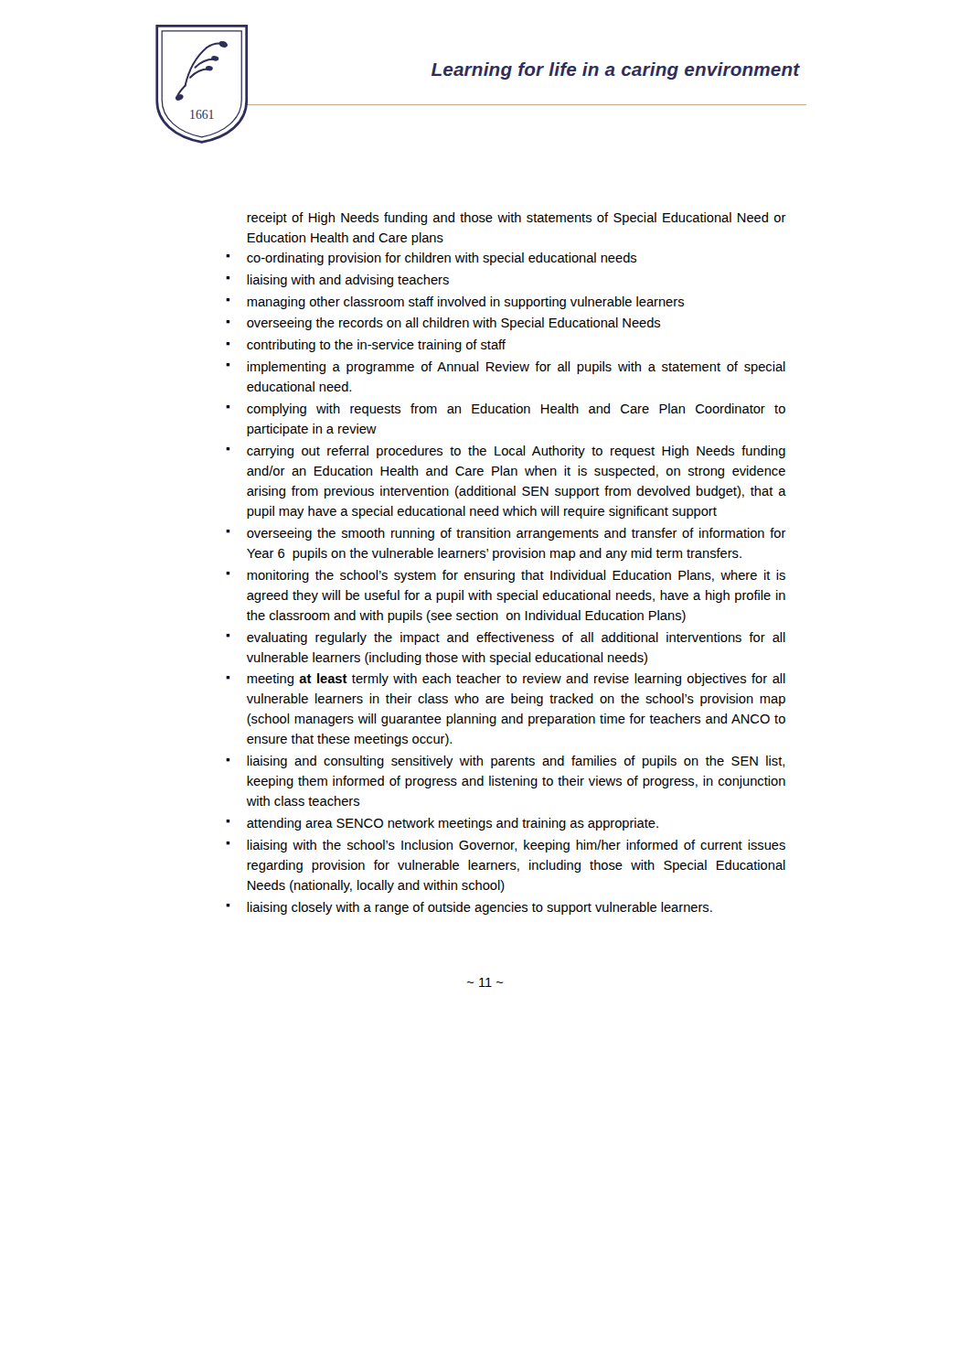1661
Learning for life in a caring environment
receipt of High Needs funding and those with statements of Special Educational Need or Education Health and Care plans
co-ordinating provision for children with special educational needs
liaising with and advising teachers
managing other classroom staff involved in supporting vulnerable learners
overseeing the records on all children with Special Educational Needs
contributing to the in-service training of staff
implementing a programme of Annual Review for all pupils with a statement of special educational need.
complying with requests from an Education Health and Care Plan Coordinator to participate in a review
carrying out referral procedures to the Local Authority to request High Needs funding and/or an Education Health and Care Plan when it is suspected, on strong evidence arising from previous intervention (additional SEN support from devolved budget), that a pupil may have a special educational need which will require significant support
overseeing the smooth running of transition arrangements and transfer of information for Year 6 pupils on the vulnerable learners’ provision map and any mid term transfers.
monitoring the school’s system for ensuring that Individual Education Plans, where it is agreed they will be useful for a pupil with special educational needs, have a high profile in the classroom and with pupils (see section on Individual Education Plans)
evaluating regularly the impact and effectiveness of all additional interventions for all vulnerable learners (including those with special educational needs)
meeting at least termly with each teacher to review and revise learning objectives for all vulnerable learners in their class who are being tracked on the school’s provision map (school managers will guarantee planning and preparation time for teachers and ANCO to ensure that these meetings occur).
liaising and consulting sensitively with parents and families of pupils on the SEN list, keeping them informed of progress and listening to their views of progress, in conjunction with class teachers
attending area SENCO network meetings and training as appropriate.
liaising with the school’s Inclusion Governor, keeping him/her informed of current issues regarding provision for vulnerable learners, including those with Special Educational Needs (nationally, locally and within school)
liaising closely with a range of outside agencies to support vulnerable learners.
~ 11 ~